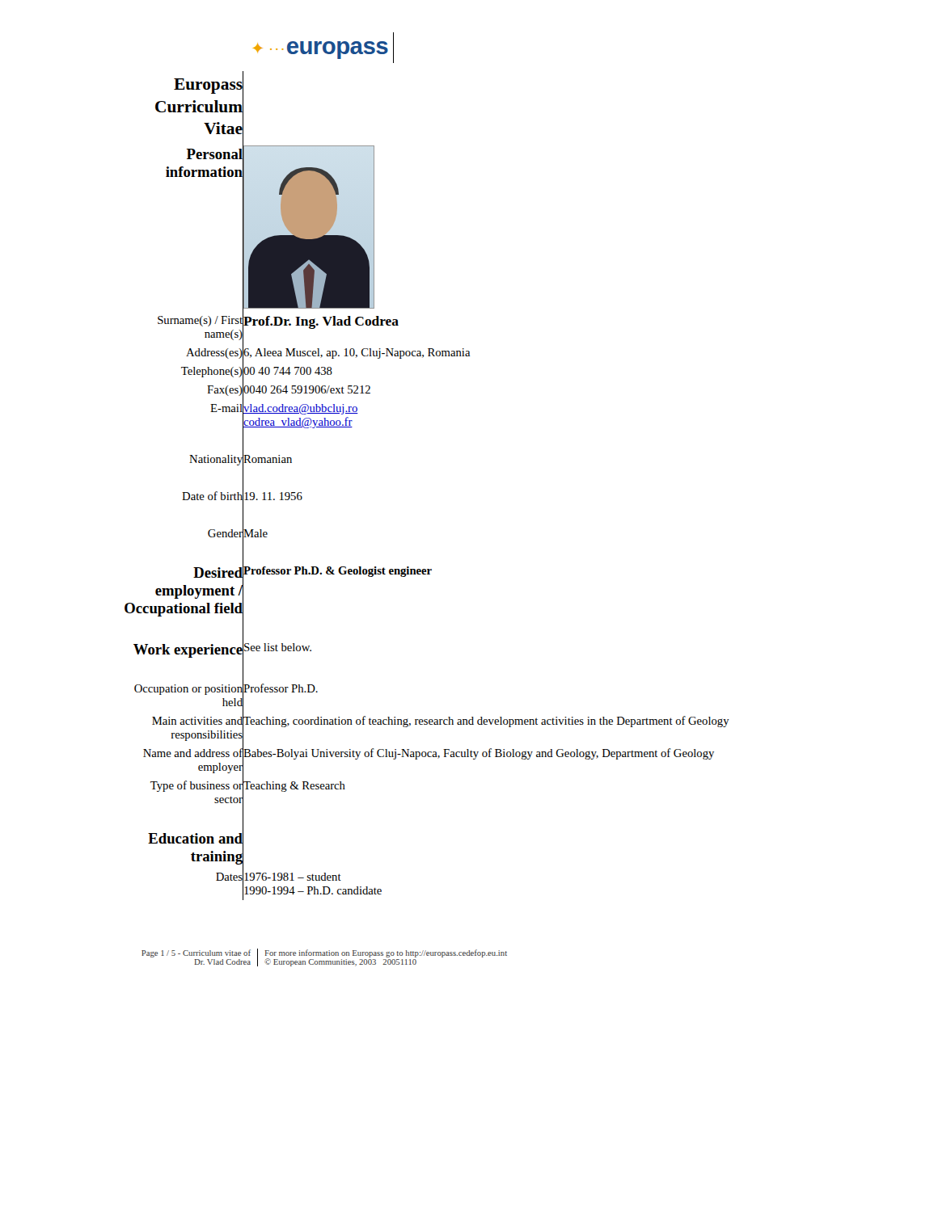✦ ···euro pass
| Europass Curriculum Vitae | |
| Personal information | |
| Surname(s) / First name(s) | Prof.Dr. Ing. Vlad Codrea |
| Address(es) | 6, Aleea Muscel, ap. 10, Cluj-Napoca, Romania |
| Telephone(s) | 00 40 744 700 438 |
| Fax(es) | 0040 264 591906/ext 5212 |
| E-mail | vlad.codrea@ubbcluj.ro codrea_vlad@yahoo.fr |
| Nationality | Romanian |
| Date of birth | 19. 11. 1956 |
| Gender | Male |
| Desired employment / Occupational field | Professor Ph.D. & Geologist engineer |
| Work experience | See list below. |
| Occupation or position held | Professor Ph.D. |
| Main activities and responsibilities | Teaching, coordination of teaching, research and development activities in the Department of Geology |
| Name and address of employer | Babes-Bolyai University of Cluj-Napoca, Faculty of Biology and Geology, Department of Geology |
| Type of business or sector | Teaching & Research |
| Education and training | |
| Dates | 1976-1981 – student 1990-1994 – Ph.D. candidate |
Page 1 / 5 - Curriculum vitae of
Dr. Vlad Codrea
For more information on Europass go to http://europass.cedefop.eu.int
© European Communities, 2003 20051110